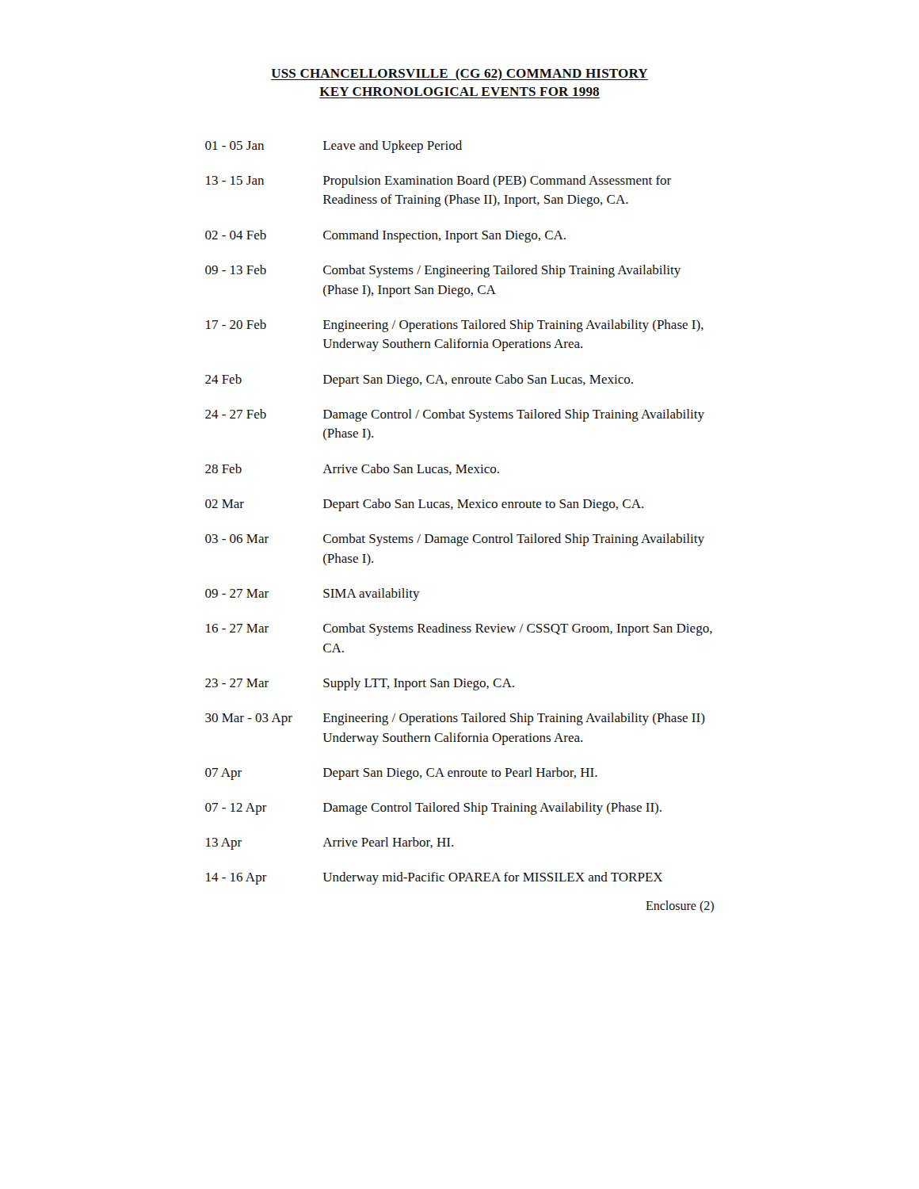USS CHANCELLORSVILLE (CG 62) COMMAND HISTORY KEY CHRONOLOGICAL EVENTS FOR 1998
| 01 - 05 Jan | Leave and Upkeep Period |
| 13 - 15 Jan | Propulsion Examination Board (PEB) Command Assessment for Readiness of Training (Phase II), Inport, San Diego, CA. |
| 02 - 04 Feb | Command Inspection, Inport San Diego, CA. |
| 09 - 13 Feb | Combat Systems / Engineering Tailored Ship Training Availability (Phase I), Inport San Diego, CA |
| 17 - 20 Feb | Engineering / Operations Tailored Ship Training Availability (Phase I), Underway Southern California Operations Area. |
| 24 Feb | Depart San Diego, CA, enroute Cabo San Lucas, Mexico. |
| 24 - 27 Feb | Damage Control / Combat Systems Tailored Ship Training Availability (Phase I). |
| 28 Feb | Arrive Cabo San Lucas, Mexico. |
| 02 Mar | Depart Cabo San Lucas, Mexico enroute to San Diego, CA. |
| 03 - 06 Mar | Combat Systems / Damage Control Tailored Ship Training Availability (Phase I). |
| 09 - 27 Mar | SIMA availability |
| 16 - 27 Mar | Combat Systems Readiness Review / CSSQT Groom, Inport San Diego, CA. |
| 23 - 27 Mar | Supply LTT, Inport San Diego, CA. |
| 30 Mar - 03 Apr | Engineering / Operations Tailored Ship Training Availability (Phase II) Underway Southern California Operations Area. |
| 07 Apr | Depart San Diego, CA enroute to Pearl Harbor, HI. |
| 07 - 12 Apr | Damage Control Tailored Ship Training Availability (Phase II). |
| 13 Apr | Arrive Pearl Harbor, HI. |
| 14 - 16 Apr | Underway mid-Pacific OPAREA for MISSILEX and TORPEX |
Enclosure (2)